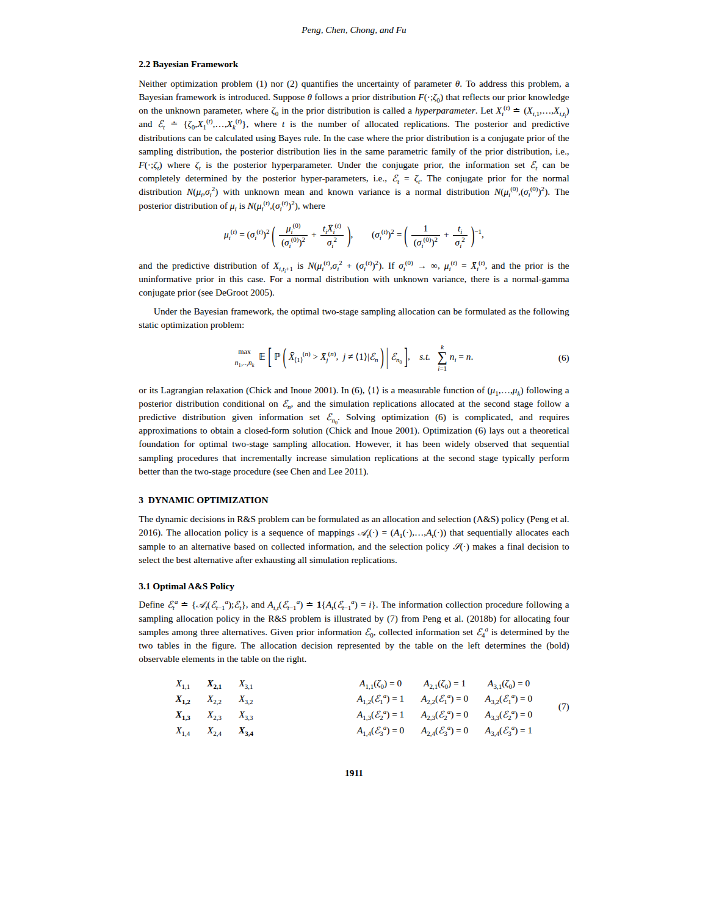Peng, Chen, Chong, and Fu
2.2 Bayesian Framework
Neither optimization problem (1) nor (2) quantifies the uncertainty of parameter θ. To address this problem, a Bayesian framework is introduced. Suppose θ follows a prior distribution F(·;ζ0) that reflects our prior knowledge on the unknown parameter, where ζ0 in the prior distribution is called a hyperparameter. Let Xi(t) ≐ (Xi,1,…,Xi,ti) and ℰt ≐ {ζ0,X1(t),…,Xk(t)}, where t is the number of allocated replications. The posterior and predictive distributions can be calculated using Bayes rule. In the case where the prior distribution is a conjugate prior of the sampling distribution, the posterior distribution lies in the same parametric family of the prior distribution, i.e., F(·;ζt) where ζt is the posterior hyperparameter. Under the conjugate prior, the information set ℰt can be completely determined by the posterior hyper-parameters, i.e., ℰt = ζt. The conjugate prior for the normal distribution N(μi,σi2) with unknown mean and known variance is a normal distribution N(μi(0),(σi(0))2). The posterior distribution of μi is N(μi(t),(σi(t))2), where
μi(t) = (σi(t))2 ( μi(0)(σi(0))2 + ti X̄i(t) σi2 ), (σi(t))2 = ( 1(σi(0))2 + ti σi2 )−1,
and the predictive distribution of Xi,ti+1 is N(μi(t),σi2 + (σi(t))2). If σi(0) → ∞, μi(t) = X̄i(t), and the prior is the uninformative prior in this case. For a normal distribution with unknown variance, there is a normal-gamma conjugate prior (see DeGroot 2005).
Under the Bayesian framework, the optimal two-stage sampling allocation can be formulated as the following static optimization problem:
max n1,..,nk 𝔼 [ ℙ ( X̄⟨1⟩(n) > X̄j(n), j ≠ ⟨1⟩|ℰn ) | ℰn0 ], s.t. k ∑ i=1 ni = n.
(6)
or its Lagrangian relaxation (Chick and Inoue 2001). In (6), ⟨1⟩ is a measurable function of (μ1,…,μk) following a posterior distribution conditional on ℰn, and the simulation replications allocated at the second stage follow a predictive distribution given information set ℰn0. Solving optimization (6) is complicated, and requires approximations to obtain a closed-form solution (Chick and Inoue 2001). Optimization (6) lays out a theoretical foundation for optimal two-stage sampling allocation. However, it has been widely observed that sequential sampling procedures that incrementally increase simulation replications at the second stage typically perform better than the two-stage procedure (see Chen and Lee 2011).
3 DYNAMIC OPTIMIZATION
The dynamic decisions in R&S problem can be formulated as an allocation and selection (A&S) policy (Peng et al. 2016). The allocation policy is a sequence of mappings 𝒜t(·) = (A1(·),…,At(·)) that sequentially allocates each sample to an alternative based on collected information, and the selection policy 𝒮(·) makes a final decision to select the best alternative after exhausting all simulation replications.
3.1 Optimal A&S Policy
Define ℰta ≐ {𝒜t(ℰt−1a);ℰt}, and Ai,t(ℰt−1a) ≐ 1{At(ℰt−1a) = i}. The information collection procedure following a sampling allocation policy in the R&S problem is illustrated by (7) from Peng et al. (2018b) for allocating four samples among three alternatives. Given prior information ℰ0, collected information set ℰ4a is determined by the two tables in the figure. The allocation decision represented by the table on the left determines the (bold) observable elements in the table on the right.
| X 1,1 | X 2,1 | X 3,1 |
| X 1,2 | X 2,2 | X 3,2 |
| X 1,3 | X 2,3 | X 3,3 |
| X 1,4 | X 2,4 | X 3,4 |
| A 1,1 ( ζ 0 ) = 0 | A 2,1 ( ζ 0 ) = 1 | A 3,1 ( ζ 0 ) = 0 |
| A 1,2 ( ℰ 1 a ) = 1 | A 2,2 ( ℰ 1 a ) = 0 | A 3,2 ( ℰ 1 a ) = 0 |
| A 1,3 ( ℰ 2 a ) = 1 | A 2,3 ( ℰ 2 a ) = 0 | A 3,3 ( ℰ 2 a ) = 0 |
| A 1,4 ( ℰ 3 a ) = 0 | A 2,4 ( ℰ 3 a ) = 0 | A 3,4 ( ℰ 3 a ) = 1 |
(7)
1911